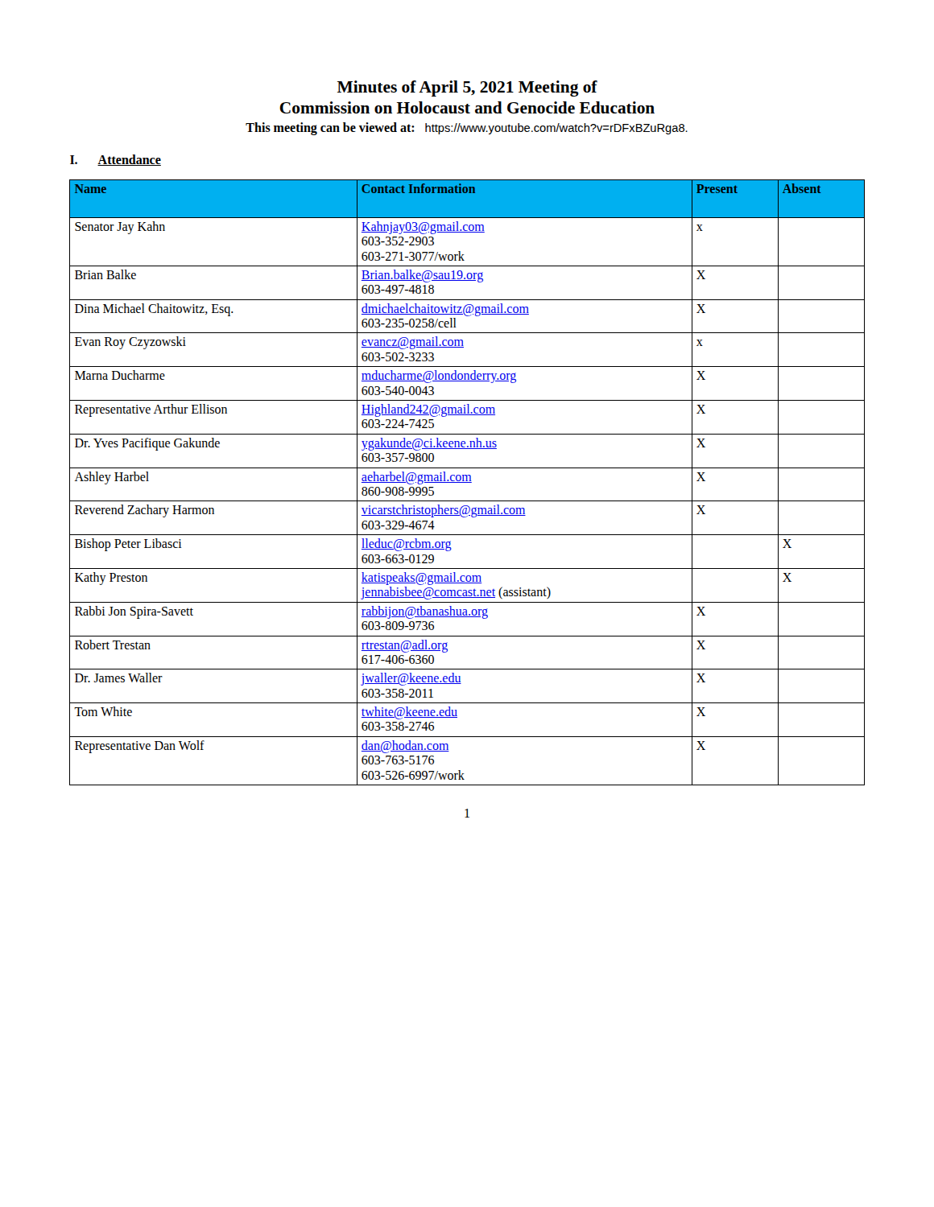Minutes of April 5, 2021 Meeting of
Commission on Holocaust and Genocide Education
This meeting can be viewed at: https://www.youtube.com/watch?v=rDFxBZuRga8.
I. Attendance
| Name | Contact Information | Present | Absent |
| --- | --- | --- | --- |
| Senator Jay Kahn | Kahnjay03@gmail.com 603-352-2903 603-271-3077/work | x | |
| Brian Balke | Brian.balke@sau19.org 603-497-4818 | X | |
| Dina Michael Chaitowitz, Esq. | dmichaelchaitowitz@gmail.com 603-235-0258/cell | X | |
| Evan Roy Czyzowski | evancz@gmail.com 603-502-3233 | x | |
| Marna Ducharme | mducharme@londonderry.org 603-540-0043 | X | |
| Representative Arthur Ellison | Highland242@gmail.com 603-224-7425 | X | |
| Dr. Yves Pacifique Gakunde | ygakunde@ci.keene.nh.us 603-357-9800 | X | |
| Ashley Harbel | aeharbel@gmail.com 860-908-9995 | X | |
| Reverend Zachary Harmon | vicarstchristophers@gmail.com 603-329-4674 | X | |
| Bishop Peter Libasci | lleduc@rcbm.org 603-663-0129 | | X |
| Kathy Preston | katispeaks@gmail.com jennabisbee@comcast.net (assistant) | | X |
| Rabbi Jon Spira-Savett | rabbijon@tbanashua.org 603-809-9736 | X | |
| Robert Trestan | rtrestan@adl.org 617-406-6360 | X | |
| Dr. James Waller | jwaller@keene.edu 603-358-2011 | X | |
| Tom White | twhite@keene.edu 603-358-2746 | X | |
| Representative Dan Wolf | dan@hodan.com 603-763-5176 603-526-6997/work | X | |
1